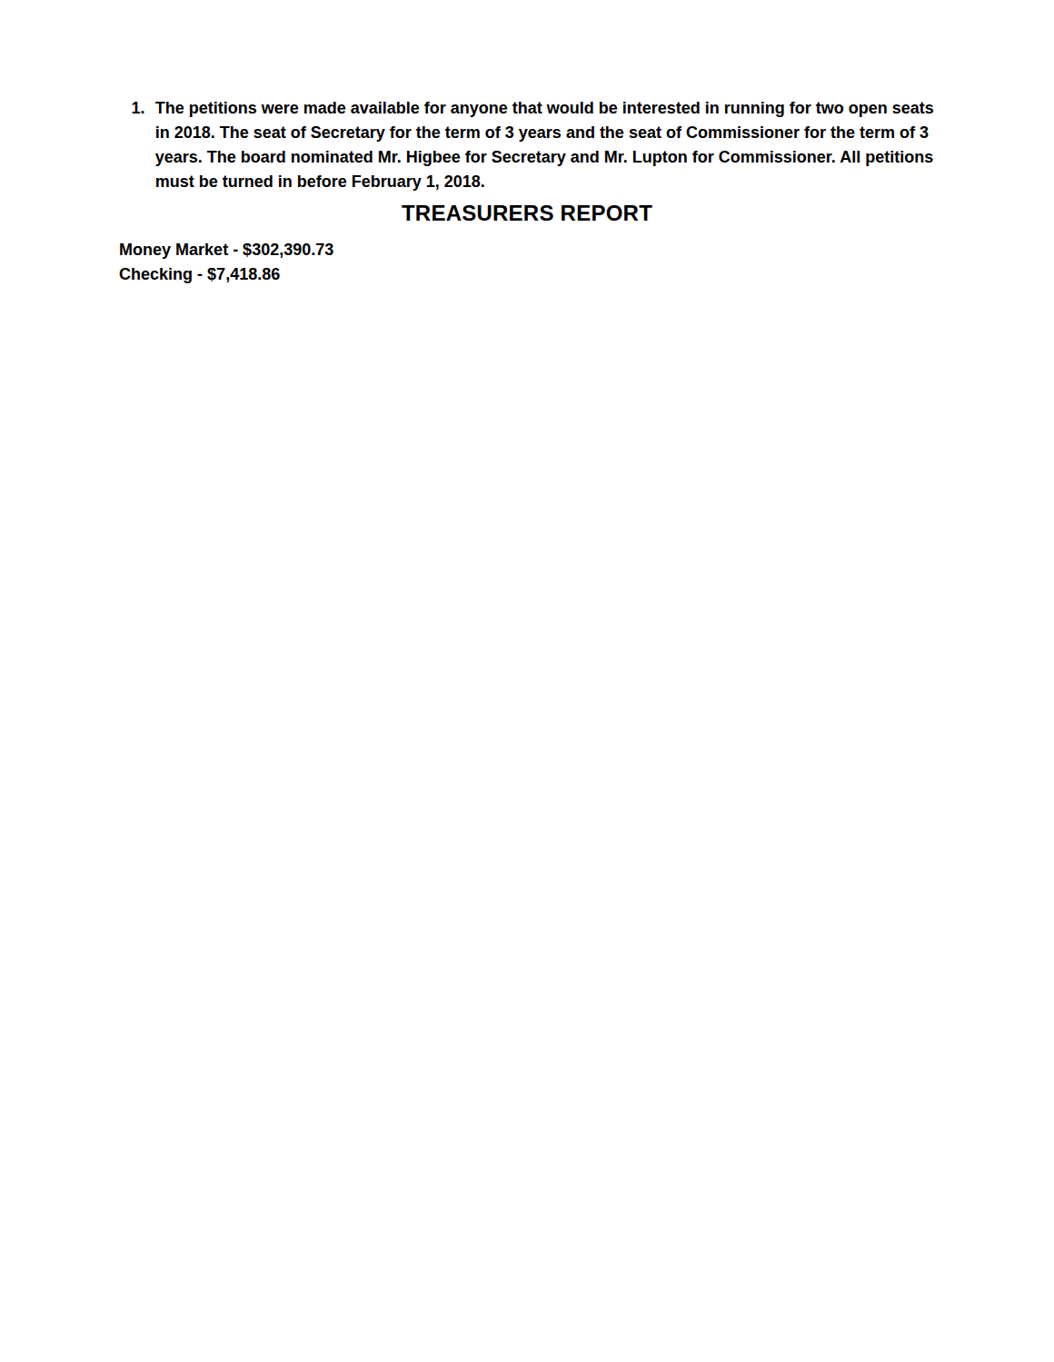The petitions were made available for anyone that would be interested in running for two open seats in 2018. The seat of Secretary for the term of 3 years and the seat of Commissioner for the term of 3 years. The board nominated Mr. Higbee for Secretary and Mr. Lupton for Commissioner. All petitions must be turned in before February 1, 2018.
TREASURERS REPORT
Money Market - $302,390.73
Checking - $7,418.86